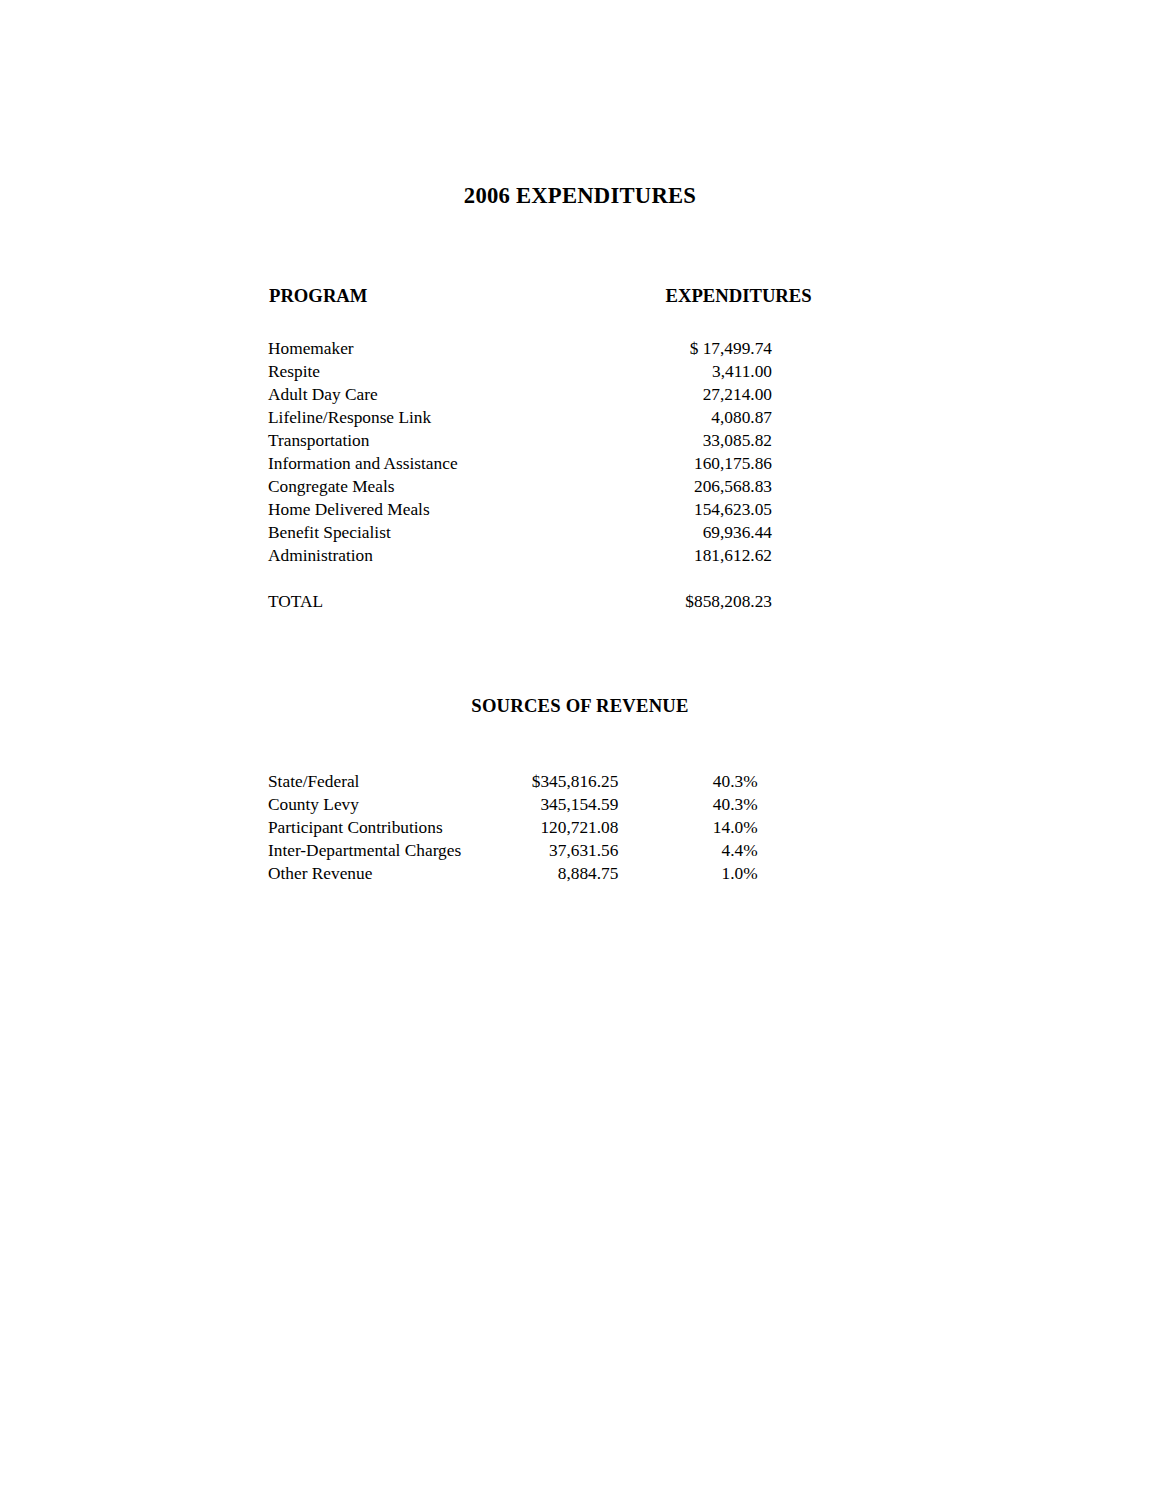2006 EXPENDITURES
| PROGRAM | EXPENDITURES |
| --- | --- |
| Homemaker | $ 17,499.74 |
| Respite | 3,411.00 |
| Adult Day Care | 27,214.00 |
| Lifeline/Response Link | 4,080.87 |
| Transportation | 33,085.82 |
| Information and Assistance | 160,175.86 |
| Congregate Meals | 206,568.83 |
| Home Delivered Meals | 154,623.05 |
| Benefit Specialist | 69,936.44 |
| Administration | 181,612.62 |
| TOTAL | $858,208.23 |
SOURCES OF REVENUE
| State/Federal | $345,816.25 | 40.3% |
| County Levy | 345,154.59 | 40.3% |
| Participant Contributions | 120,721.08 | 14.0% |
| Inter-Departmental Charges | 37,631.56 | 4.4% |
| Other Revenue | 8,884.75 | 1.0% |